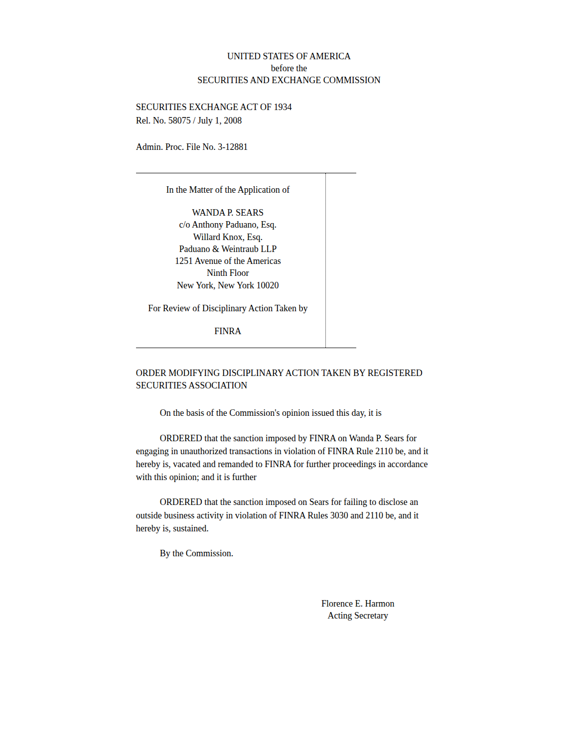UNITED STATES OF AMERICA
before the
SECURITIES AND EXCHANGE COMMISSION
SECURITIES EXCHANGE ACT OF 1934
Rel. No. 58075 / July 1, 2008
Admin. Proc. File No. 3-12881
In the Matter of the Application of
WANDA P. SEARS
c/o Anthony Paduano, Esq.
Willard Knox, Esq.
Paduano & Weintraub LLP
1251 Avenue of the Americas
Ninth Floor
New York, New York 10020
For Review of Disciplinary Action Taken by
FINRA
ORDER MODIFYING DISCIPLINARY ACTION TAKEN BY REGISTERED SECURITIES ASSOCIATION
On the basis of the Commission's opinion issued this day, it is
ORDERED that the sanction imposed by FINRA on Wanda P. Sears for engaging in unauthorized transactions in violation of FINRA Rule 2110 be, and it hereby is, vacated and remanded to FINRA for further proceedings in accordance with this opinion; and it is further
ORDERED that the sanction imposed on Sears for failing to disclose an outside business activity in violation of FINRA Rules 3030 and 2110 be, and it hereby is, sustained.
By the Commission.
Florence E. Harmon
Acting Secretary